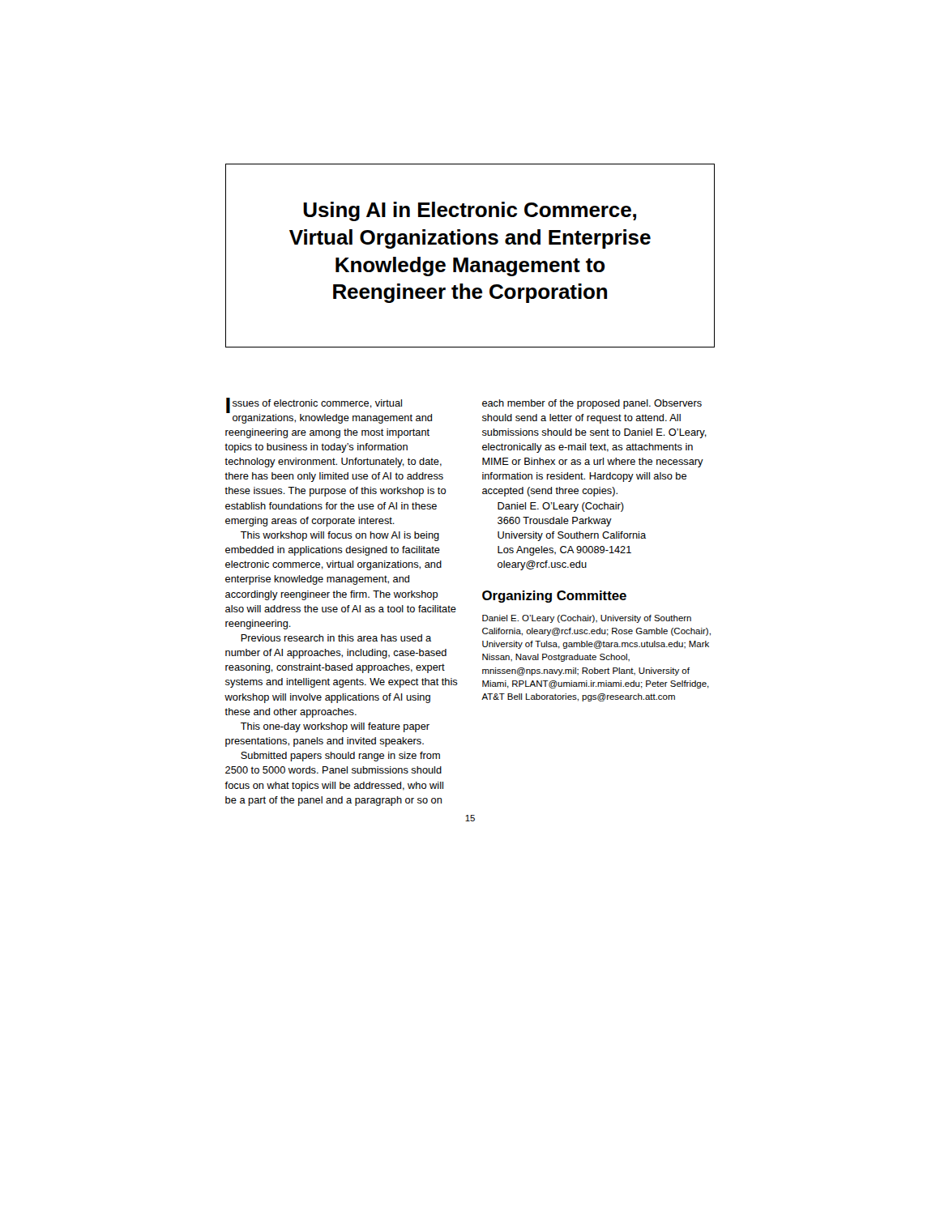Using AI in Electronic Commerce,
Virtual Organizations and Enterprise
Knowledge Management to
Reengineer the Corporation
Issues of electronic commerce, virtual organizations, knowledge management and reengineering are among the most important topics to business in today’s information technology environment. Unfortunately, to date, there has been only limited use of AI to address these issues. The purpose of this workshop is to establish foundations for the use of AI in these emerging areas of corporate interest.
This workshop will focus on how AI is being embedded in applications designed to facilitate electronic commerce, virtual organizations, and enterprise knowledge management, and accordingly reengineer the firm. The workshop also will address the use of AI as a tool to facilitate reengineering.
Previous research in this area has used a number of AI approaches, including, case-based reasoning, constraint-based approaches, expert systems and intelligent agents. We expect that this workshop will involve applications of AI using these and other approaches.
This one-day workshop will feature paper presentations, panels and invited speakers.
Submitted papers should range in size from 2500 to 5000 words. Panel submissions should focus on what topics will be addressed, who will be a part of the panel and a paragraph or so on
each member of the proposed panel. Observers should send a letter of request to attend. All submissions should be sent to Daniel E. O’Leary, electronically as e-mail text, as attachments in MIME or Binhex or as a url where the necessary information is resident. Hardcopy will also be accepted (send three copies).
Daniel E. O’Leary (Cochair)
3660 Trousdale Parkway
University of Southern California
Los Angeles, CA 90089-1421
oleary@rcf.usc.edu
Organizing Committee
Daniel E. O’Leary (Cochair), University of Southern California, oleary@rcf.usc.edu; Rose Gamble (Cochair), University of Tulsa, gamble@tara.mcs.utulsa.edu; Mark Nissan, Naval Postgraduate School, mnissen@nps.navy.mil; Robert Plant, University of Miami, RPLANT@umiami.ir.miami.edu; Peter Selfridge, AT&T Bell Laboratories, pgs@research.att.com
15